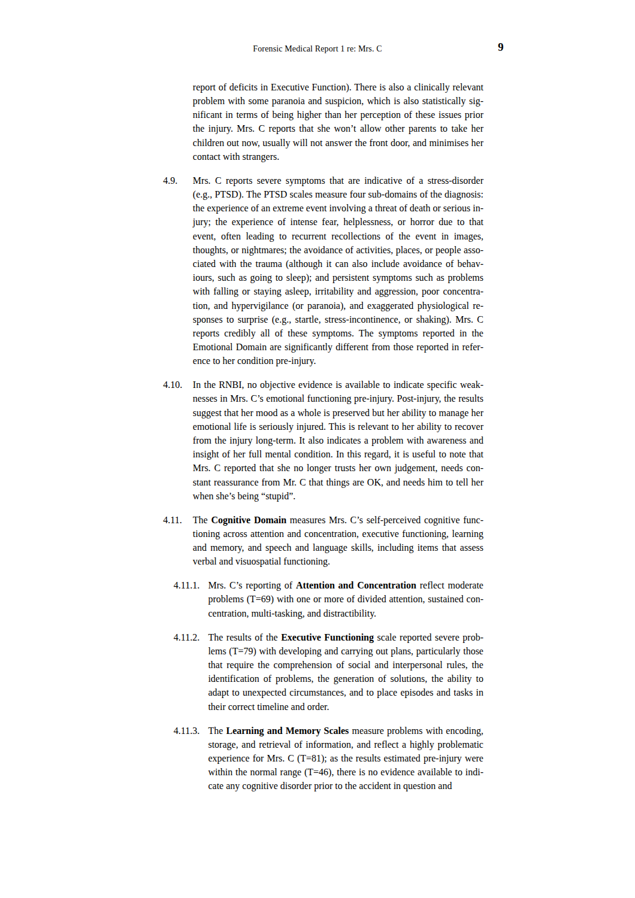Forensic Medical Report 1 re: Mrs. C 9
report of deficits in Executive Function). There is also a clinically relevant problem with some paranoia and suspicion, which is also statistically significant in terms of being higher than her perception of these issues prior the injury. Mrs. C reports that she won’t allow other parents to take her children out now, usually will not answer the front door, and minimises her contact with strangers.
4.9.
Mrs. C reports severe symptoms that are indicative of a stress-disorder (e.g., PTSD). The PTSD scales measure four sub-domains of the diagnosis: the experience of an extreme event involving a threat of death or serious injury; the experience of intense fear, helplessness, or horror due to that event, often leading to recurrent recollections of the event in images, thoughts, or nightmares; the avoidance of activities, places, or people associated with the trauma (although it can also include avoidance of behaviours, such as going to sleep); and persistent symptoms such as problems with falling or staying asleep, irritability and aggression, poor concentration, and hypervigilance (or paranoia), and exaggerated physiological responses to surprise (e.g., startle, stress-incontinence, or shaking). Mrs. C reports credibly all of these symptoms. The symptoms reported in the Emotional Domain are significantly different from those reported in reference to her condition pre-injury.
4.10.
In the RNBI, no objective evidence is available to indicate specific weaknesses in Mrs. C’s emotional functioning pre-injury. Post-injury, the results suggest that her mood as a whole is preserved but her ability to manage her emotional life is seriously injured. This is relevant to her ability to recover from the injury long-term. It also indicates a problem with awareness and insight of her full mental condition. In this regard, it is useful to note that Mrs. C reported that she no longer trusts her own judgement, needs constant reassurance from Mr. C that things are OK, and needs him to tell her when she’s being “stupid”.
4.11.
The Cognitive Domain measures Mrs. C’s self-perceived cognitive functioning across attention and concentration, executive functioning, learning and memory, and speech and language skills, including items that assess verbal and visuospatial functioning.
4.11.1.
Mrs. C’s reporting of Attention and Concentration reflect moderate problems (T=69) with one or more of divided attention, sustained concentration, multi-tasking, and distractibility.
4.11.2.
The results of the Executive Functioning scale reported severe problems (T=79) with developing and carrying out plans, particularly those that require the comprehension of social and interpersonal rules, the identification of problems, the generation of solutions, the ability to adapt to unexpected circumstances, and to place episodes and tasks in their correct timeline and order.
4.11.3.
The Learning and Memory Scales measure problems with encoding, storage, and retrieval of information, and reflect a highly problematic experience for Mrs. C (T=81); as the results estimated pre-injury were within the normal range (T=46), there is no evidence available to indicate any cognitive disorder prior to the accident in question and